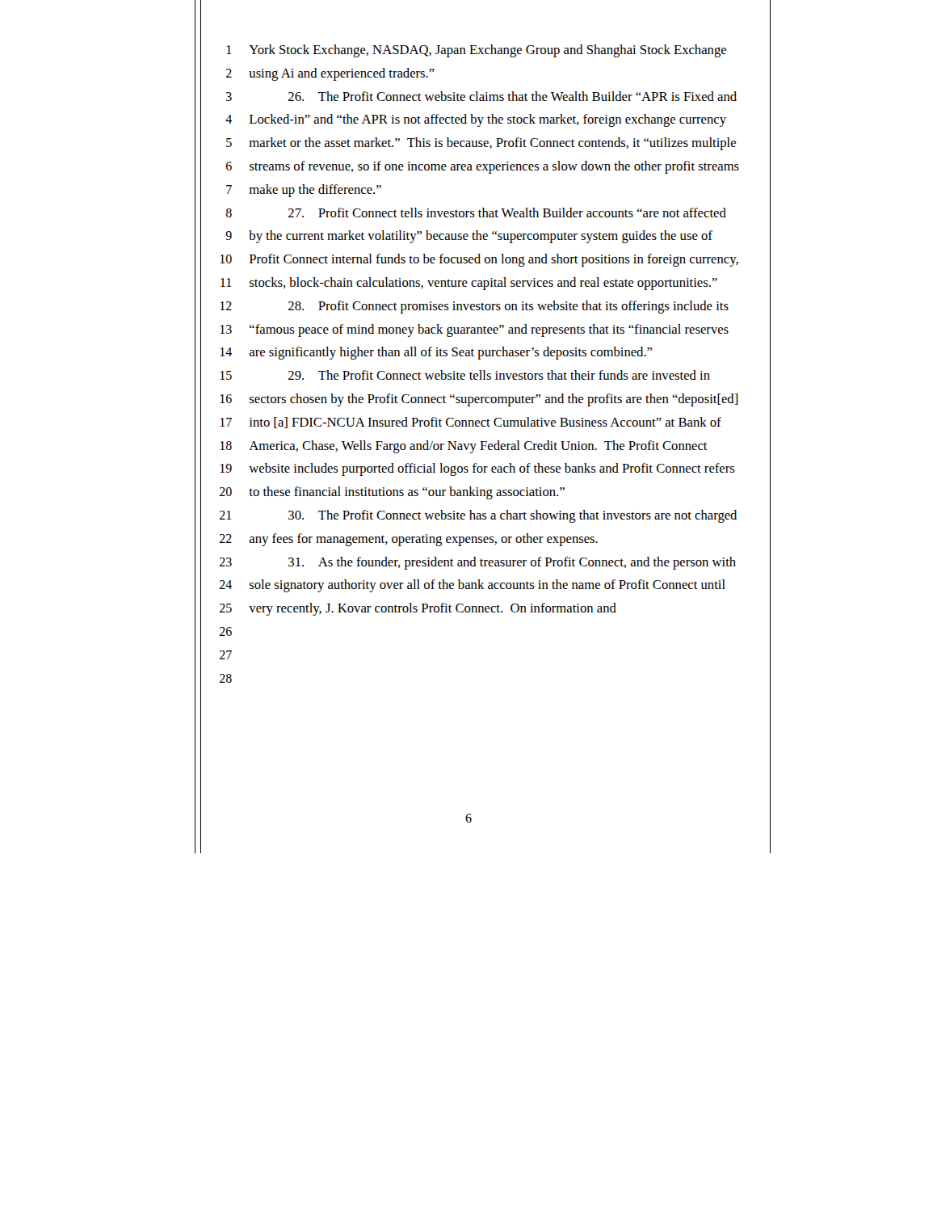1
2
3
4
5
6
7
8
9
10
11
12
13
14
15
16
17
18
19
20
21
22
23
24
25
26
27
28
York Stock Exchange, NASDAQ, Japan Exchange Group and Shanghai Stock Exchange using Ai and experienced traders.”
26. The Profit Connect website claims that the Wealth Builder “APR is Fixed and Locked-in” and “the APR is not affected by the stock market, foreign exchange currency market or the asset market.” This is because, Profit Connect contends, it “utilizes multiple streams of revenue, so if one income area experiences a slow down the other profit streams make up the difference.”
27. Profit Connect tells investors that Wealth Builder accounts “are not affected by the current market volatility” because the “supercomputer system guides the use of Profit Connect internal funds to be focused on long and short positions in foreign currency, stocks, block-chain calculations, venture capital services and real estate opportunities.”
28. Profit Connect promises investors on its website that its offerings include its “famous peace of mind money back guarantee” and represents that its “financial reserves are significantly higher than all of its Seat purchaser’s deposits combined.”
29. The Profit Connect website tells investors that their funds are invested in sectors chosen by the Profit Connect “supercomputer” and the profits are then “deposit[ed] into [a] FDIC-NCUA Insured Profit Connect Cumulative Business Account” at Bank of America, Chase, Wells Fargo and/or Navy Federal Credit Union. The Profit Connect website includes purported official logos for each of these banks and Profit Connect refers to these financial institutions as “our banking association.”
30. The Profit Connect website has a chart showing that investors are not charged any fees for management, operating expenses, or other expenses.
31. As the founder, president and treasurer of Profit Connect, and the person with sole signatory authority over all of the bank accounts in the name of Profit Connect until very recently, J. Kovar controls Profit Connect. On information and
6